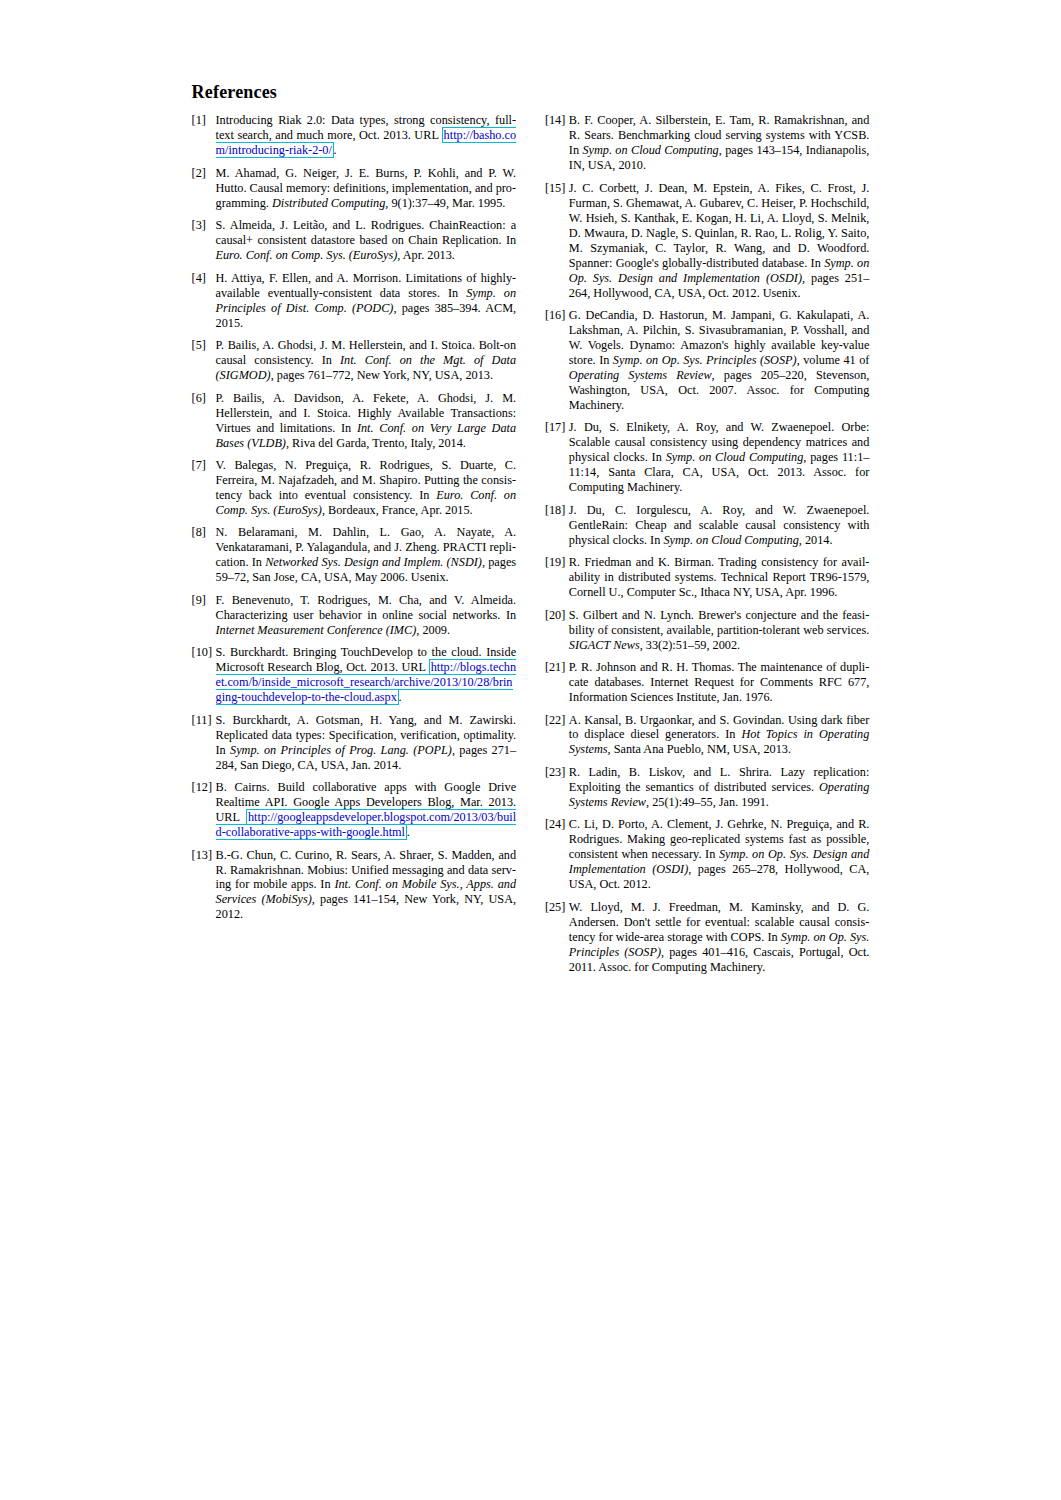References
Introducing Riak 2.0: Data types, strong consistency, full-text search, and much more, Oct. 2013. URL http://basho.com/introducing-riak-2-0/.
M. Ahamad, G. Neiger, J. E. Burns, P. Kohli, and P. W. Hutto. Causal memory: definitions, implementation, and programming. Distributed Computing, 9(1):37–49, Mar. 1995.
S. Almeida, J. Leitão, and L. Rodrigues. ChainReaction: a causal+ consistent datastore based on Chain Replication. In Euro. Conf. on Comp. Sys. (EuroSys), Apr. 2013.
H. Attiya, F. Ellen, and A. Morrison. Limitations of highly-available eventually-consistent data stores. In Symp. on Principles of Dist. Comp. (PODC), pages 385–394. ACM, 2015.
P. Bailis, A. Ghodsi, J. M. Hellerstein, and I. Stoica. Bolt-on causal consistency. In Int. Conf. on the Mgt. of Data (SIGMOD), pages 761–772, New York, NY, USA, 2013.
P. Bailis, A. Davidson, A. Fekete, A. Ghodsi, J. M. Hellerstein, and I. Stoica. Highly Available Transactions: Virtues and limitations. In Int. Conf. on Very Large Data Bases (VLDB), Riva del Garda, Trento, Italy, 2014.
V. Balegas, N. Preguiça, R. Rodrigues, S. Duarte, C. Ferreira, M. Najafzadeh, and M. Shapiro. Putting the consistency back into eventual consistency. In Euro. Conf. on Comp. Sys. (EuroSys), Bordeaux, France, Apr. 2015.
N. Belaramani, M. Dahlin, L. Gao, A. Nayate, A. Venkataramani, P. Yalagandula, and J. Zheng. PRACTI replication. In Networked Sys. Design and Implem. (NSDI), pages 59–72, San Jose, CA, USA, May 2006. Usenix.
F. Benevenuto, T. Rodrigues, M. Cha, and V. Almeida. Characterizing user behavior in online social networks. In Internet Measurement Conference (IMC), 2009.
S. Burckhardt. Bringing TouchDevelop to the cloud. Inside Microsoft Research Blog, Oct. 2013. URL http://blogs.technet.com/b/inside_microsoft_research/archive/2013/10/28/bringing-touchdevelop-to-the-cloud.aspx.
S. Burckhardt, A. Gotsman, H. Yang, and M. Zawirski. Replicated data types: Specification, verification, optimality. In Symp. on Principles of Prog. Lang. (POPL), pages 271–284, San Diego, CA, USA, Jan. 2014.
B. Cairns. Build collaborative apps with Google Drive Realtime API. Google Apps Developers Blog, Mar. 2013. URL http://googleappsdeveloper.blogspot.com/2013/03/build-collaborative-apps-with-google.html.
B.-G. Chun, C. Curino, R. Sears, A. Shraer, S. Madden, and R. Ramakrishnan. Mobius: Unified messaging and data serving for mobile apps. In Int. Conf. on Mobile Sys., Apps. and Services (MobiSys), pages 141–154, New York, NY, USA, 2012.
B. F. Cooper, A. Silberstein, E. Tam, R. Ramakrishnan, and R. Sears. Benchmarking cloud serving systems with YCSB. In Symp. on Cloud Computing, pages 143–154, Indianapolis, IN, USA, 2010.
J. C. Corbett, J. Dean, M. Epstein, A. Fikes, C. Frost, J. Furman, S. Ghemawat, A. Gubarev, C. Heiser, P. Hochschild, W. Hsieh, S. Kanthak, E. Kogan, H. Li, A. Lloyd, S. Melnik, D. Mwaura, D. Nagle, S. Quinlan, R. Rao, L. Rolig, Y. Saito, M. Szymaniak, C. Taylor, R. Wang, and D. Woodford. Spanner: Google's globally-distributed database. In Symp. on Op. Sys. Design and Implementation (OSDI), pages 251–264, Hollywood, CA, USA, Oct. 2012. Usenix.
G. DeCandia, D. Hastorun, M. Jampani, G. Kakulapati, A. Lakshman, A. Pilchin, S. Sivasubramanian, P. Vosshall, and W. Vogels. Dynamo: Amazon's highly available key-value store. In Symp. on Op. Sys. Principles (SOSP), volume 41 of Operating Systems Review, pages 205–220, Stevenson, Washington, USA, Oct. 2007. Assoc. for Computing Machinery.
J. Du, S. Elnikety, A. Roy, and W. Zwaenepoel. Orbe: Scalable causal consistency using dependency matrices and physical clocks. In Symp. on Cloud Computing, pages 11:1–11:14, Santa Clara, CA, USA, Oct. 2013. Assoc. for Computing Machinery.
J. Du, C. Iorgulescu, A. Roy, and W. Zwaenepoel. GentleRain: Cheap and scalable causal consistency with physical clocks. In Symp. on Cloud Computing, 2014.
R. Friedman and K. Birman. Trading consistency for availability in distributed systems. Technical Report TR96-1579, Cornell U., Computer Sc., Ithaca NY, USA, Apr. 1996.
S. Gilbert and N. Lynch. Brewer's conjecture and the feasibility of consistent, available, partition-tolerant web services. SIGACT News, 33(2):51–59, 2002.
P. R. Johnson and R. H. Thomas. The maintenance of duplicate databases. Internet Request for Comments RFC 677, Information Sciences Institute, Jan. 1976.
A. Kansal, B. Urgaonkar, and S. Govindan. Using dark fiber to displace diesel generators. In Hot Topics in Operating Systems, Santa Ana Pueblo, NM, USA, 2013.
R. Ladin, B. Liskov, and L. Shrira. Lazy replication: Exploiting the semantics of distributed services. Operating Systems Review, 25(1):49–55, Jan. 1991.
C. Li, D. Porto, A. Clement, J. Gehrke, N. Preguiça, and R. Rodrigues. Making geo-replicated systems fast as possible, consistent when necessary. In Symp. on Op. Sys. Design and Implementation (OSDI), pages 265–278, Hollywood, CA, USA, Oct. 2012.
W. Lloyd, M. J. Freedman, M. Kaminsky, and D. G. Andersen. Don't settle for eventual: scalable causal consistency for wide-area storage with COPS. In Symp. on Op. Sys. Principles (SOSP), pages 401–416, Cascais, Portugal, Oct. 2011. Assoc. for Computing Machinery.